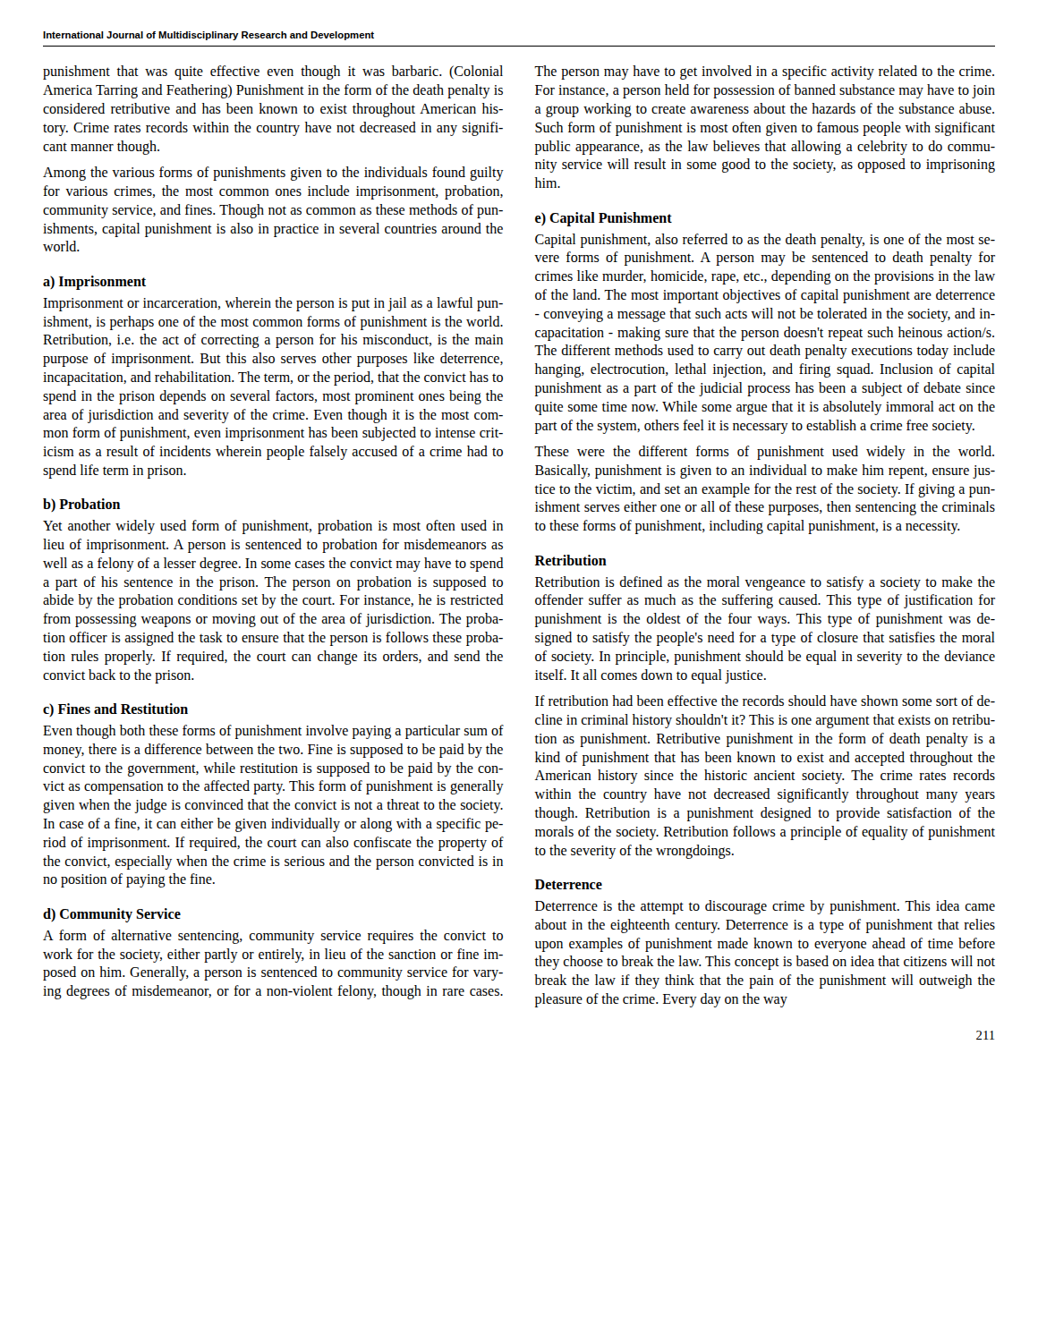International Journal of Multidisciplinary Research and Development
punishment that was quite effective even though it was barbaric. (Colonial America Tarring and Feathering) Punishment in the form of the death penalty is considered retributive and has been known to exist throughout American history. Crime rates records within the country have not decreased in any significant manner though.
Among the various forms of punishments given to the individuals found guilty for various crimes, the most common ones include imprisonment, probation, community service, and fines. Though not as common as these methods of punishments, capital punishment is also in practice in several countries around the world.
a) Imprisonment
Imprisonment or incarceration, wherein the person is put in jail as a lawful punishment, is perhaps one of the most common forms of punishment is the world. Retribution, i.e. the act of correcting a person for his misconduct, is the main purpose of imprisonment. But this also serves other purposes like deterrence, incapacitation, and rehabilitation. The term, or the period, that the convict has to spend in the prison depends on several factors, most prominent ones being the area of jurisdiction and severity of the crime. Even though it is the most common form of punishment, even imprisonment has been subjected to intense criticism as a result of incidents wherein people falsely accused of a crime had to spend life term in prison.
b) Probation
Yet another widely used form of punishment, probation is most often used in lieu of imprisonment. A person is sentenced to probation for misdemeanors as well as a felony of a lesser degree. In some cases the convict may have to spend a part of his sentence in the prison. The person on probation is supposed to abide by the probation conditions set by the court. For instance, he is restricted from possessing weapons or moving out of the area of jurisdiction. The probation officer is assigned the task to ensure that the person is follows these probation rules properly. If required, the court can change its orders, and send the convict back to the prison.
c) Fines and Restitution
Even though both these forms of punishment involve paying a particular sum of money, there is a difference between the two. Fine is supposed to be paid by the convict to the government, while restitution is supposed to be paid by the convict as compensation to the affected party. This form of punishment is generally given when the judge is convinced that the convict is not a threat to the society. In case of a fine, it can either be given individually or along with a specific period of imprisonment. If required, the court can also confiscate the property of the convict, especially when the crime is serious and the person convicted is in no position of paying the fine.
d) Community Service
A form of alternative sentencing, community service requires the convict to work for the society, either partly or entirely, in lieu of the sanction or fine imposed on him. Generally, a person is sentenced to community service for varying degrees of misdemeanor, or for a non-violent felony, though in rare cases. The person may have to get involved in a specific activity related to the crime. For instance, a person held for possession of banned substance may have to join a group working to create awareness about the hazards of the substance abuse. Such form of punishment is most often given to famous people with significant public appearance, as the law believes that allowing a celebrity to do community service will result in some good to the society, as opposed to imprisoning him.
e) Capital Punishment
Capital punishment, also referred to as the death penalty, is one of the most severe forms of punishment. A person may be sentenced to death penalty for crimes like murder, homicide, rape, etc., depending on the provisions in the law of the land. The most important objectives of capital punishment are deterrence - conveying a message that such acts will not be tolerated in the society, and incapacitation - making sure that the person doesn't repeat such heinous action/s. The different methods used to carry out death penalty executions today include hanging, electrocution, lethal injection, and firing squad. Inclusion of capital punishment as a part of the judicial process has been a subject of debate since quite some time now. While some argue that it is absolutely immoral act on the part of the system, others feel it is necessary to establish a crime free society.
These were the different forms of punishment used widely in the world. Basically, punishment is given to an individual to make him repent, ensure justice to the victim, and set an example for the rest of the society. If giving a punishment serves either one or all of these purposes, then sentencing the criminals to these forms of punishment, including capital punishment, is a necessity.
Retribution
Retribution is defined as the moral vengeance to satisfy a society to make the offender suffer as much as the suffering caused. This type of justification for punishment is the oldest of the four ways. This type of punishment was designed to satisfy the people's need for a type of closure that satisfies the moral of society. In principle, punishment should be equal in severity to the deviance itself. It all comes down to equal justice.
If retribution had been effective the records should have shown some sort of decline in criminal history shouldn't it? This is one argument that exists on retribution as punishment. Retributive punishment in the form of death penalty is a kind of punishment that has been known to exist and accepted throughout the American history since the historic ancient society. The crime rates records within the country have not decreased significantly throughout many years though. Retribution is a punishment designed to provide satisfaction of the morals of the society. Retribution follows a principle of equality of punishment to the severity of the wrongdoings.
Deterrence
Deterrence is the attempt to discourage crime by punishment. This idea came about in the eighteenth century. Deterrence is a type of punishment that relies upon examples of punishment made known to everyone ahead of time before they choose to break the law. This concept is based on idea that citizens will not break the law if they think that the pain of the punishment will outweigh the pleasure of the crime. Every day on the way
211